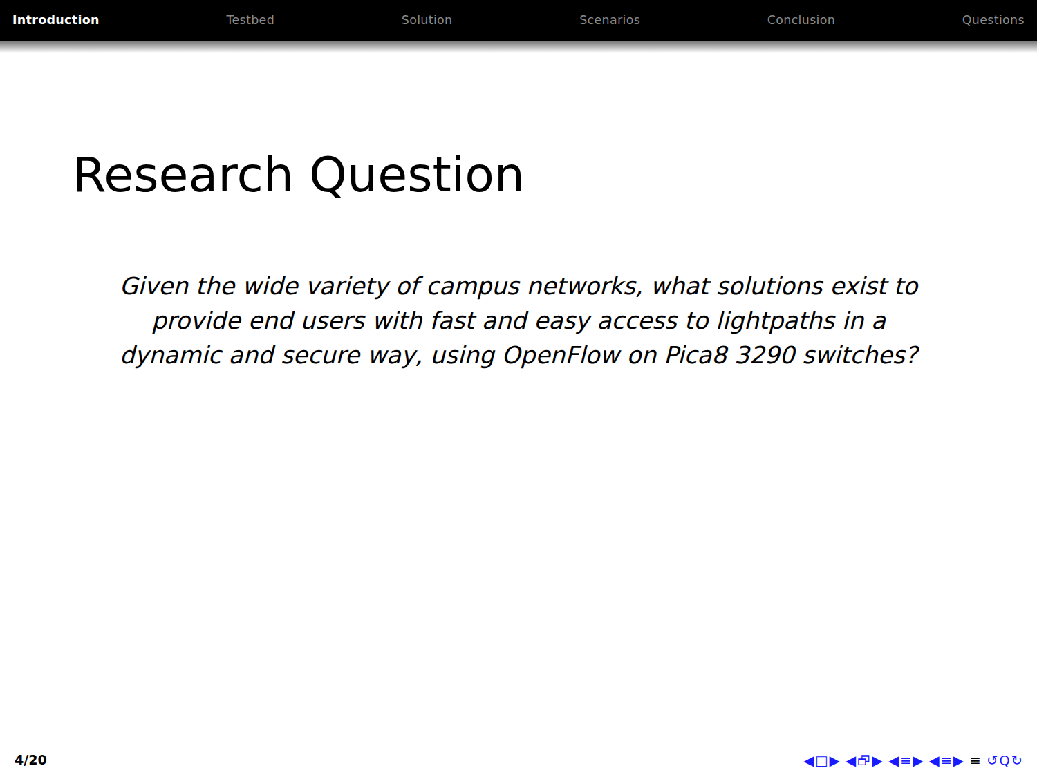Introduction
Testbed
Solution
Scenarios
Conclusion
Questions
Research Question
Given the wide variety of campus networks, what solutions exist to provide end users with fast and easy access to lightpaths in a dynamic and secure way, using OpenFlow on Pica8 3290 switches?
4/20
◀□▶ ◀🗗▶ ◀≡▶ ◀≡▶ ≡ ↺Q↻